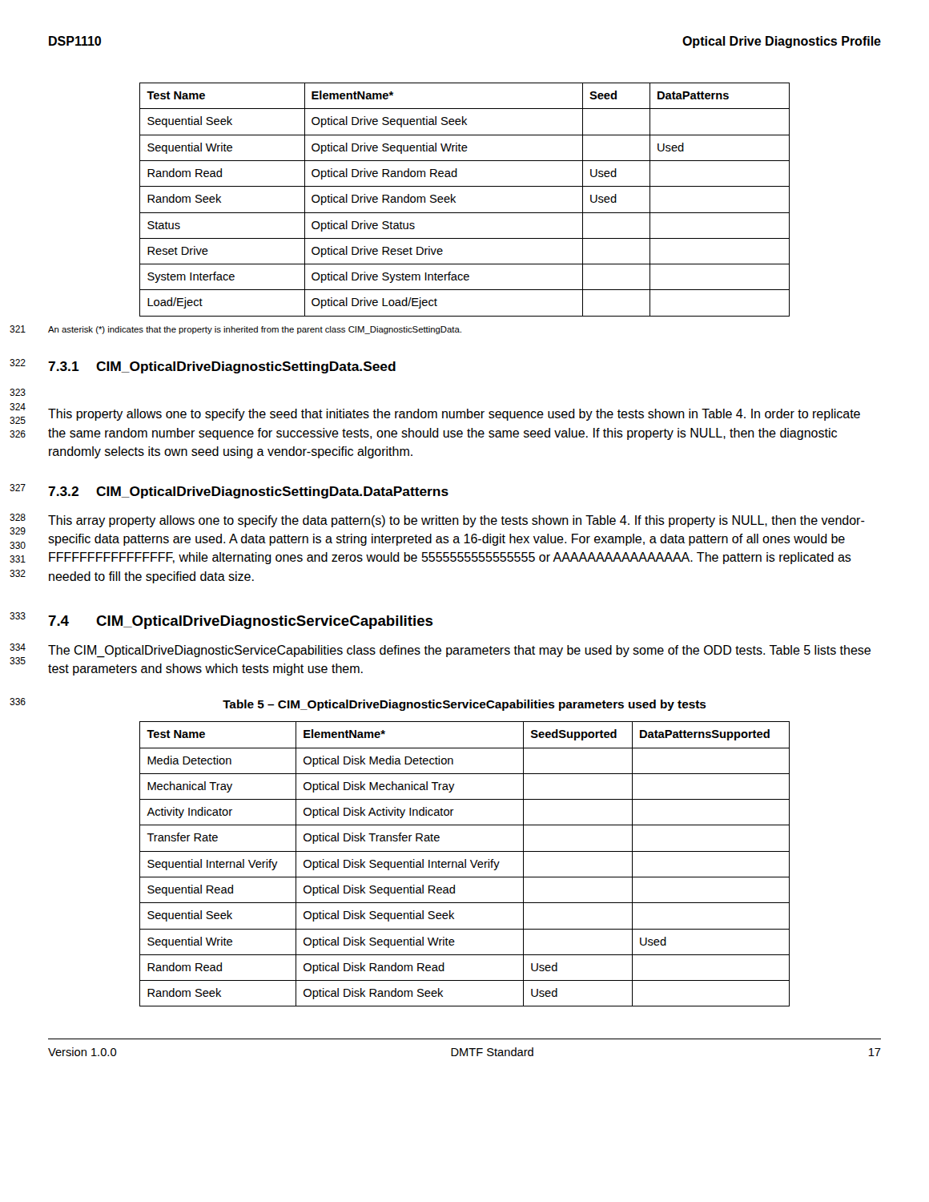DSP1110
Optical Drive Diagnostics Profile
| Test Name | ElementName* | Seed | DataPatterns |
| --- | --- | --- | --- |
| Sequential Seek | Optical Drive Sequential Seek | | |
| Sequential Write | Optical Drive Sequential Write | | Used |
| Random Read | Optical Drive Random Read | Used | |
| Random Seek | Optical Drive Random Seek | Used | |
| Status | Optical Drive Status | | |
| Reset Drive | Optical Drive Reset Drive | | |
| System Interface | Optical Drive System Interface | | |
| Load/Eject | Optical Drive Load/Eject | | |
321
An asterisk (*) indicates that the property is inherited from the parent class CIM_DiagnosticSettingData.
322
7.3.1 CIM_OpticalDriveDiagnosticSettingData.Seed
323
324 325 326
This property allows one to specify the seed that initiates the random number sequence used by the tests shown in Table 4. In order to replicate the same random number sequence for successive tests, one should use the same seed value. If this property is NULL, then the diagnostic randomly selects its own seed using a vendor-specific algorithm.
327
7.3.2 CIM_OpticalDriveDiagnosticSettingData.DataPatterns
328 329 330 331 332
This array property allows one to specify the data pattern(s) to be written by the tests shown in Table 4. If this property is NULL, then the vendor-specific data patterns are used. A data pattern is a string interpreted as a 16-digit hex value. For example, a data pattern of all ones would be FFFFFFFFFFFFFFFF, while alternating ones and zeros would be 5555555555555555 or AAAAAAAAAAAAAAAA. The pattern is replicated as needed to fill the specified data size.
333
7.4 CIM_OpticalDriveDiagnosticServiceCapabilities
334 335
The CIM_OpticalDriveDiagnosticServiceCapabilities class defines the parameters that may be used by some of the ODD tests. Table 5 lists these test parameters and shows which tests might use them.
336
Table 5 – CIM_OpticalDriveDiagnosticServiceCapabilities parameters used by tests
| Test Name | ElementName* | SeedSupported | DataPatternsSupported |
| --- | --- | --- | --- |
| Media Detection | Optical Disk Media Detection | | |
| Mechanical Tray | Optical Disk Mechanical Tray | | |
| Activity Indicator | Optical Disk Activity Indicator | | |
| Transfer Rate | Optical Disk Transfer Rate | | |
| Sequential Internal Verify | Optical Disk Sequential Internal Verify | | |
| Sequential Read | Optical Disk Sequential Read | | |
| Sequential Seek | Optical Disk Sequential Seek | | |
| Sequential Write | Optical Disk Sequential Write | | Used |
| Random Read | Optical Disk Random Read | Used | |
| Random Seek | Optical Disk Random Seek | Used | |
Version 1.0.0
DMTF Standard
17